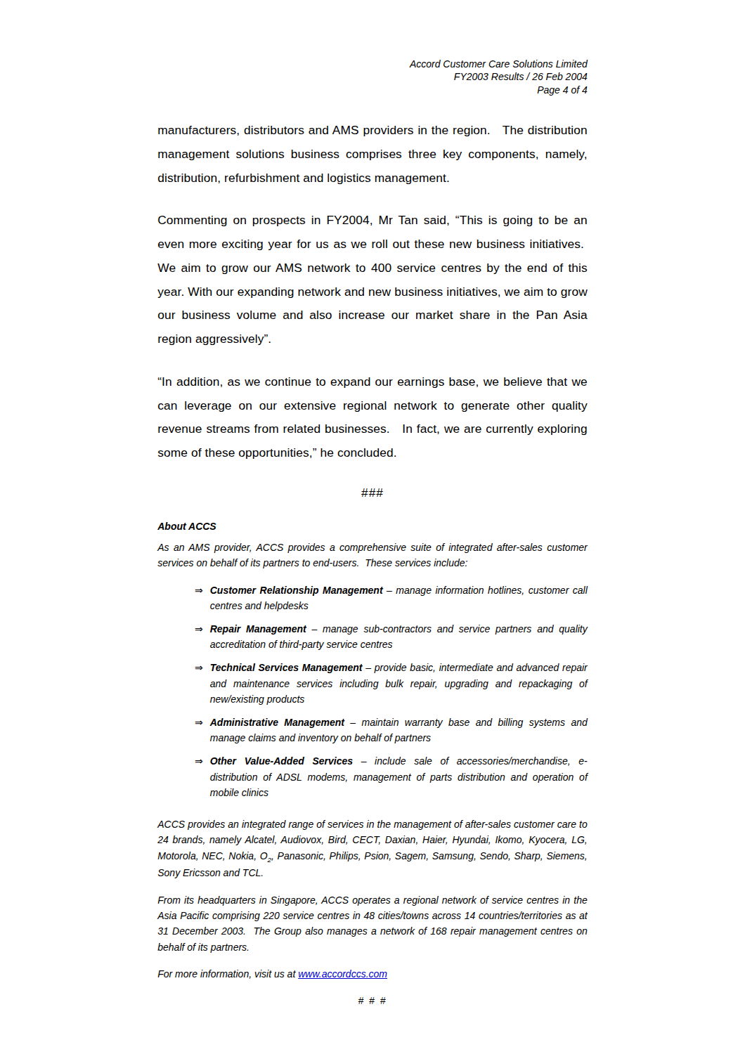Accord Customer Care Solutions Limited
FY2003 Results / 26 Feb 2004
Page 4 of 4
manufacturers, distributors and AMS providers in the region. The distribution management solutions business comprises three key components, namely, distribution, refurbishment and logistics management.
Commenting on prospects in FY2004, Mr Tan said, “This is going to be an even more exciting year for us as we roll out these new business initiatives. We aim to grow our AMS network to 400 service centres by the end of this year. With our expanding network and new business initiatives, we aim to grow our business volume and also increase our market share in the Pan Asia region aggressively”.
“In addition, as we continue to expand our earnings base, we believe that we can leverage on our extensive regional network to generate other quality revenue streams from related businesses. In fact, we are currently exploring some of these opportunities,” he concluded.
###
About ACCS
As an AMS provider, ACCS provides a comprehensive suite of integrated after-sales customer services on behalf of its partners to end-users. These services include:
Customer Relationship Management – manage information hotlines, customer call centres and helpdesks
Repair Management – manage sub-contractors and service partners and quality accreditation of third-party service centres
Technical Services Management – provide basic, intermediate and advanced repair and maintenance services including bulk repair, upgrading and repackaging of new/existing products
Administrative Management – maintain warranty base and billing systems and manage claims and inventory on behalf of partners
Other Value-Added Services – include sale of accessories/merchandise, e-distribution of ADSL modems, management of parts distribution and operation of mobile clinics
ACCS provides an integrated range of services in the management of after-sales customer care to 24 brands, namely Alcatel, Audiovox, Bird, CECT, Daxian, Haier, Hyundai, Ikomo, Kyocera, LG, Motorola, NEC, Nokia, O2, Panasonic, Philips, Psion, Sagem, Samsung, Sendo, Sharp, Siemens, Sony Ericsson and TCL.
From its headquarters in Singapore, ACCS operates a regional network of service centres in the Asia Pacific comprising 220 service centres in 48 cities/towns across 14 countries/territories as at 31 December 2003. The Group also manages a network of 168 repair management centres on behalf of its partners.
For more information, visit us at www.accordccs.com
# # #